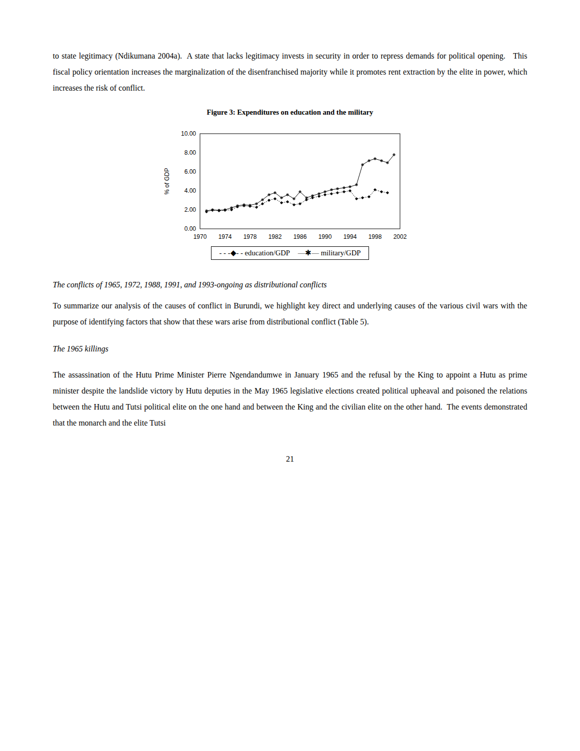to state legitimacy (Ndikumana 2004a). A state that lacks legitimacy invests in security in order to repress demands for political opening. This fiscal policy orientation increases the marginalization of the disenfranchised majority while it promotes rent extraction by the elite in power, which increases the risk of conflict.
Figure 3: Expenditures on education and the military
% of GDP 10.00 8.00 6.00 4.00 2.00 0.00 1970 1974 1978 1982 1986 1990 1994 1998 2002
- - -◆- - education/GDP —✱— military/GDP
The conflicts of 1965, 1972, 1988, 1991, and 1993-ongoing as distributional conflicts
To summarize our analysis of the causes of conflict in Burundi, we highlight key direct and underlying causes of the various civil wars with the purpose of identifying factors that show that these wars arise from distributional conflict (Table 5).
The 1965 killings
The assassination of the Hutu Prime Minister Pierre Ngendandumwe in January 1965 and the refusal by the King to appoint a Hutu as prime minister despite the landslide victory by Hutu deputies in the May 1965 legislative elections created political upheaval and poisoned the relations between the Hutu and Tutsi political elite on the one hand and between the King and the civilian elite on the other hand. The events demonstrated that the monarch and the elite Tutsi
21